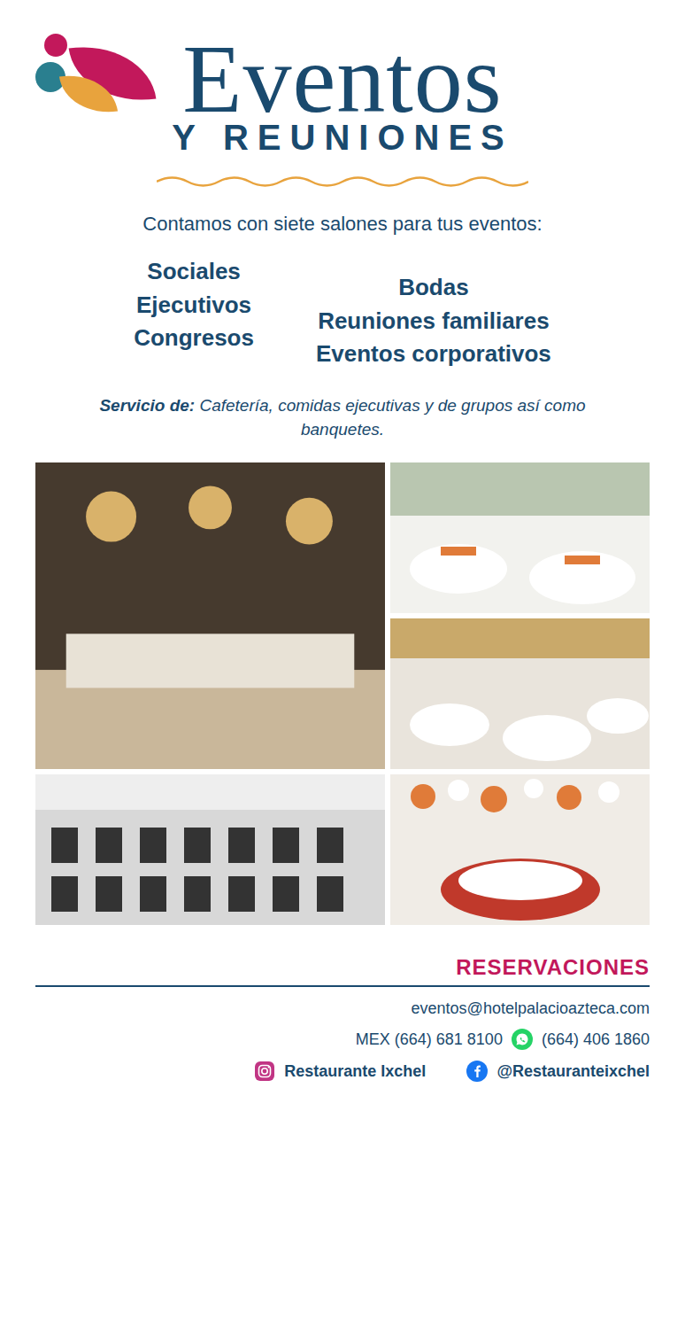Eventos
Y REUNIONES
Contamos con siete salones para tus eventos:
Sociales
Ejecutivos
Congresos
Bodas
Reuniones familiares
Eventos corporativos
Servicio de: Cafetería, comidas ejecutivas y de grupos así como banquetes.
RESERVACIONES
eventos@hotelpalacioazteca.com
MEX (664) 681 8100 (664) 406 1860
Restaurante Ixchel @Restauranteixchel